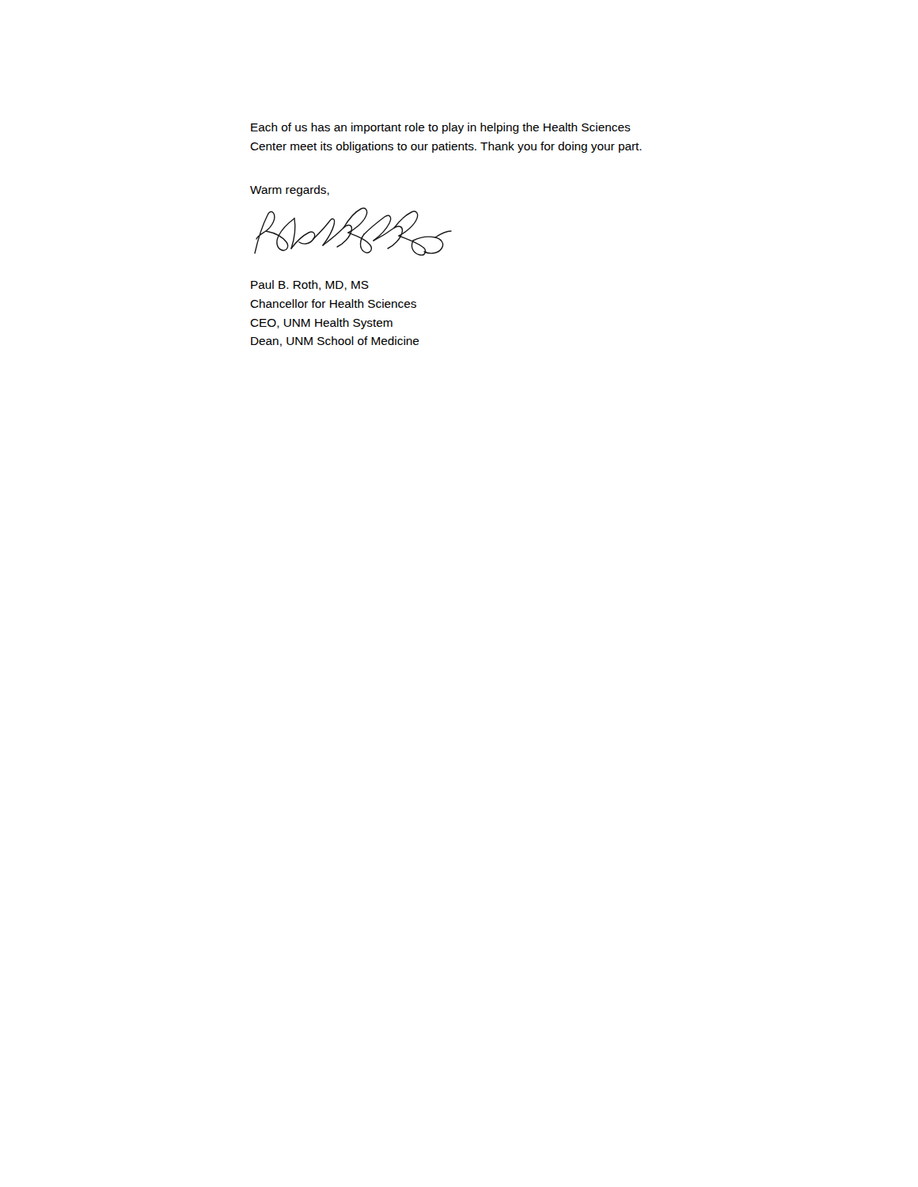Each of us has an important role to play in helping the Health Sciences Center meet its obligations to our patients. Thank you for doing your part.
Warm regards,
Paul B. Roth, MD, MS Chancellor for Health Sciences CEO, UNM Health System Dean, UNM School of Medicine